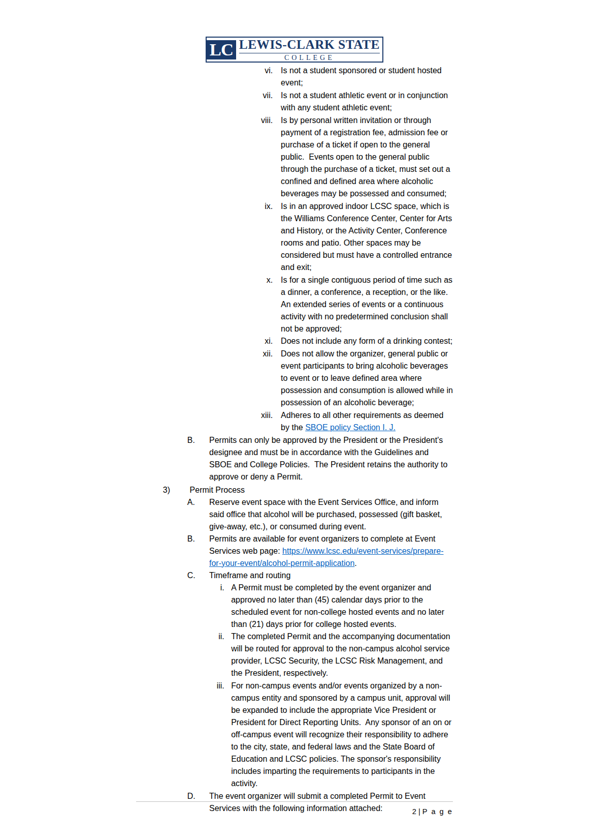LC LEWIS-CLARK STATE
COLLEGE
Is not a student sponsored or student hosted event;
Is not a student athletic event or in conjunction with any student athletic event;
Is by personal written invitation or through payment of a registration fee, admission fee or purchase of a ticket if open to the general public. Events open to the general public through the purchase of a ticket, must set out a confined and defined area where alcoholic beverages may be possessed and consumed;
Is in an approved indoor LCSC space, which is the Williams Conference Center, Center for Arts and History, or the Activity Center, Conference rooms and patio. Other spaces may be considered but must have a controlled entrance and exit;
Is for a single contiguous period of time such as a dinner, a conference, a reception, or the like. An extended series of events or a continuous activity with no predetermined conclusion shall not be approved;
Does not include any form of a drinking contest;
Does not allow the organizer, general public or event participants to bring alcoholic beverages to event or to leave defined area where possession and consumption is allowed while in possession of an alcoholic beverage;
Adheres to all other requirements as deemed by the SBOE policy Section I. J.
B. Permits can only be approved by the President or the President's designee and must be in accordance with the Guidelines and SBOE and College Policies. The President retains the authority to approve or deny a Permit.
3) Permit Process
A. Reserve event space with the Event Services Office, and inform said office that alcohol will be purchased, possessed (gift basket, give-away, etc.), or consumed during event.
B. Permits are available for event organizers to complete at Event Services web page: https://www.lcsc.edu/event-services/prepare-for-your-event/alcohol-permit-application.
C. Timeframe and routing
i. A Permit must be completed by the event organizer and approved no later than (45) calendar days prior to the scheduled event for non-college hosted events and no later than (21) days prior for college hosted events.
ii. The completed Permit and the accompanying documentation will be routed for approval to the non-campus alcohol service provider, LCSC Security, the LCSC Risk Management, and the President, respectively.
iii. For non-campus events and/or events organized by a non-campus entity and sponsored by a campus unit, approval will be expanded to include the appropriate Vice President or President for Direct Reporting Units. Any sponsor of an on or off-campus event will recognize their responsibility to adhere to the city, state, and federal laws and the State Board of Education and LCSC policies. The sponsor's responsibility includes imparting the requirements to participants in the activity.
D. The event organizer will submit a completed Permit to Event Services with the following information attached:
2 | P a g e